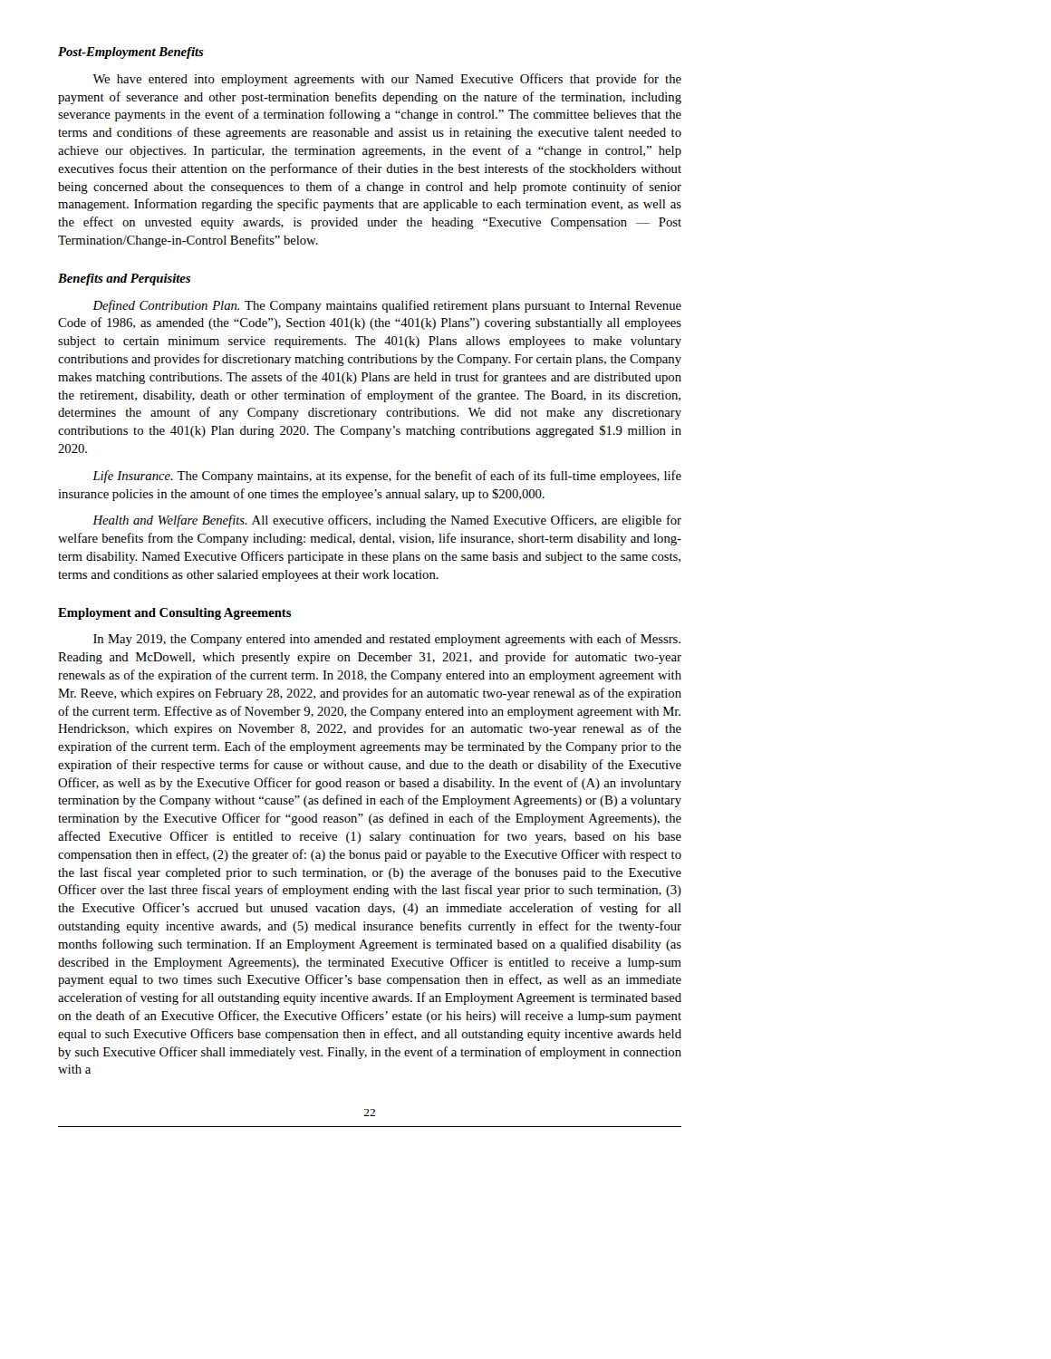Post-Employment Benefits
We have entered into employment agreements with our Named Executive Officers that provide for the payment of severance and other post-termination benefits depending on the nature of the termination, including severance payments in the event of a termination following a “change in control.” The committee believes that the terms and conditions of these agreements are reasonable and assist us in retaining the executive talent needed to achieve our objectives. In particular, the termination agreements, in the event of a “change in control,” help executives focus their attention on the performance of their duties in the best interests of the stockholders without being concerned about the consequences to them of a change in control and help promote continuity of senior management. Information regarding the specific payments that are applicable to each termination event, as well as the effect on unvested equity awards, is provided under the heading “Executive Compensation — Post Termination/Change-in-Control Benefits” below.
Benefits and Perquisites
Defined Contribution Plan. The Company maintains qualified retirement plans pursuant to Internal Revenue Code of 1986, as amended (the “Code”), Section 401(k) (the “401(k) Plans”) covering substantially all employees subject to certain minimum service requirements. The 401(k) Plans allows employees to make voluntary contributions and provides for discretionary matching contributions by the Company. For certain plans, the Company makes matching contributions. The assets of the 401(k) Plans are held in trust for grantees and are distributed upon the retirement, disability, death or other termination of employment of the grantee. The Board, in its discretion, determines the amount of any Company discretionary contributions. We did not make any discretionary contributions to the 401(k) Plan during 2020. The Company’s matching contributions aggregated $1.9 million in 2020.
Life Insurance. The Company maintains, at its expense, for the benefit of each of its full-time employees, life insurance policies in the amount of one times the employee’s annual salary, up to $200,000.
Health and Welfare Benefits. All executive officers, including the Named Executive Officers, are eligible for welfare benefits from the Company including: medical, dental, vision, life insurance, short-term disability and long-term disability. Named Executive Officers participate in these plans on the same basis and subject to the same costs, terms and conditions as other salaried employees at their work location.
Employment and Consulting Agreements
In May 2019, the Company entered into amended and restated employment agreements with each of Messrs. Reading and McDowell, which presently expire on December 31, 2021, and provide for automatic two-year renewals as of the expiration of the current term. In 2018, the Company entered into an employment agreement with Mr. Reeve, which expires on February 28, 2022, and provides for an automatic two-year renewal as of the expiration of the current term. Effective as of November 9, 2020, the Company entered into an employment agreement with Mr. Hendrickson, which expires on November 8, 2022, and provides for an automatic two-year renewal as of the expiration of the current term. Each of the employment agreements may be terminated by the Company prior to the expiration of their respective terms for cause or without cause, and due to the death or disability of the Executive Officer, as well as by the Executive Officer for good reason or based a disability. In the event of (A) an involuntary termination by the Company without “cause” (as defined in each of the Employment Agreements) or (B) a voluntary termination by the Executive Officer for “good reason” (as defined in each of the Employment Agreements), the affected Executive Officer is entitled to receive (1) salary continuation for two years, based on his base compensation then in effect, (2) the greater of: (a) the bonus paid or payable to the Executive Officer with respect to the last fiscal year completed prior to such termination, or (b) the average of the bonuses paid to the Executive Officer over the last three fiscal years of employment ending with the last fiscal year prior to such termination, (3) the Executive Officer’s accrued but unused vacation days, (4) an immediate acceleration of vesting for all outstanding equity incentive awards, and (5) medical insurance benefits currently in effect for the twenty-four months following such termination. If an Employment Agreement is terminated based on a qualified disability (as described in the Employment Agreements), the terminated Executive Officer is entitled to receive a lump-sum payment equal to two times such Executive Officer’s base compensation then in effect, as well as an immediate acceleration of vesting for all outstanding equity incentive awards. If an Employment Agreement is terminated based on the death of an Executive Officer, the Executive Officers’ estate (or his heirs) will receive a lump-sum payment equal to such Executive Officers base compensation then in effect, and all outstanding equity incentive awards held by such Executive Officer shall immediately vest. Finally, in the event of a termination of employment in connection with a
22